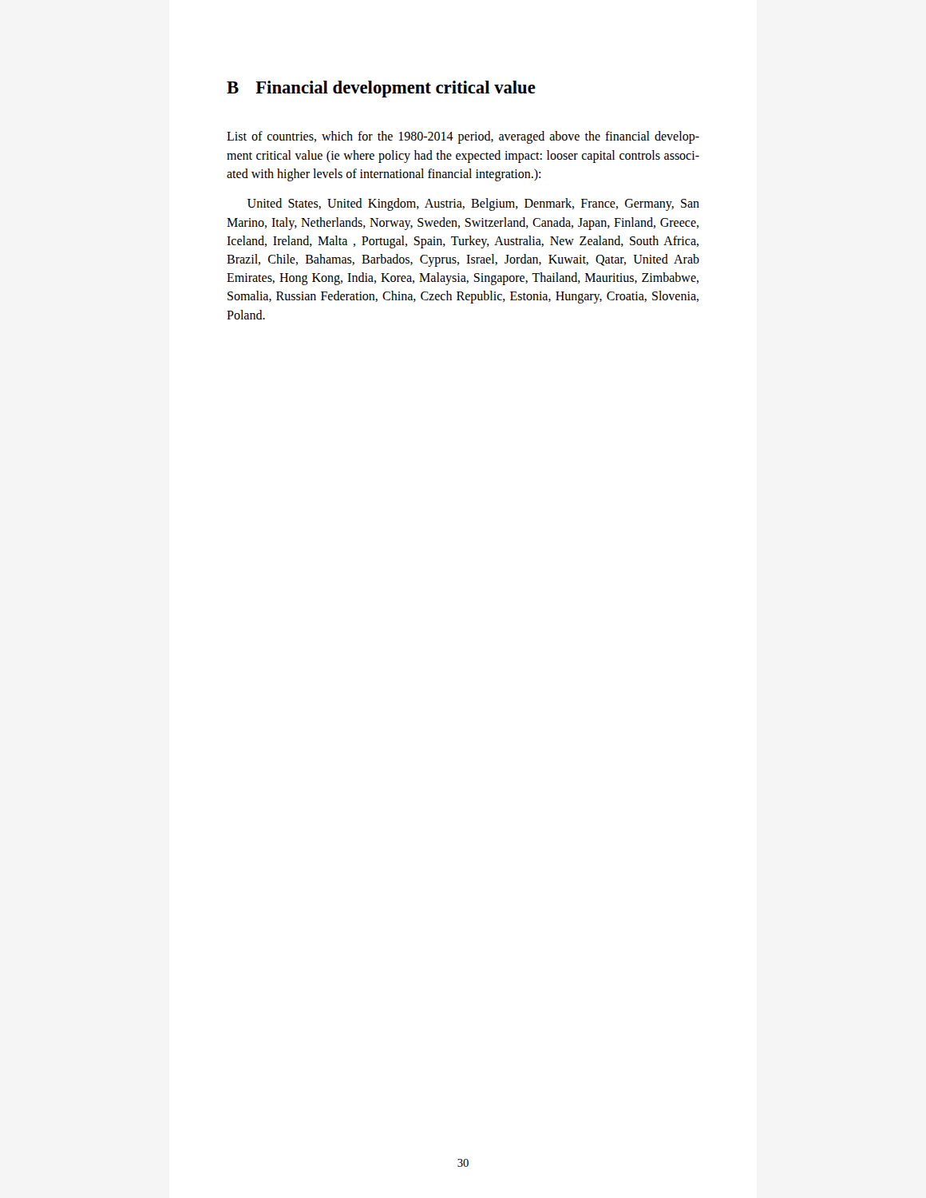BFinancial development critical value
List of countries, which for the 1980-2014 period, averaged above the financial development critical value (ie where policy had the expected impact: looser capital controls associated with higher levels of international financial integration.):
United States, United Kingdom, Austria, Belgium, Denmark, France, Germany, San Marino, Italy, Netherlands, Norway, Sweden, Switzerland, Canada, Japan, Finland, Greece, Iceland, Ireland, Malta , Portugal, Spain, Turkey, Australia, New Zealand, South Africa, Brazil, Chile, Bahamas, Barbados, Cyprus, Israel, Jordan, Kuwait, Qatar, United Arab Emirates, Hong Kong, India, Korea, Malaysia, Singapore, Thailand, Mauritius, Zimbabwe, Somalia, Russian Federation, China, Czech Republic, Estonia, Hungary, Croatia, Slovenia, Poland.
30